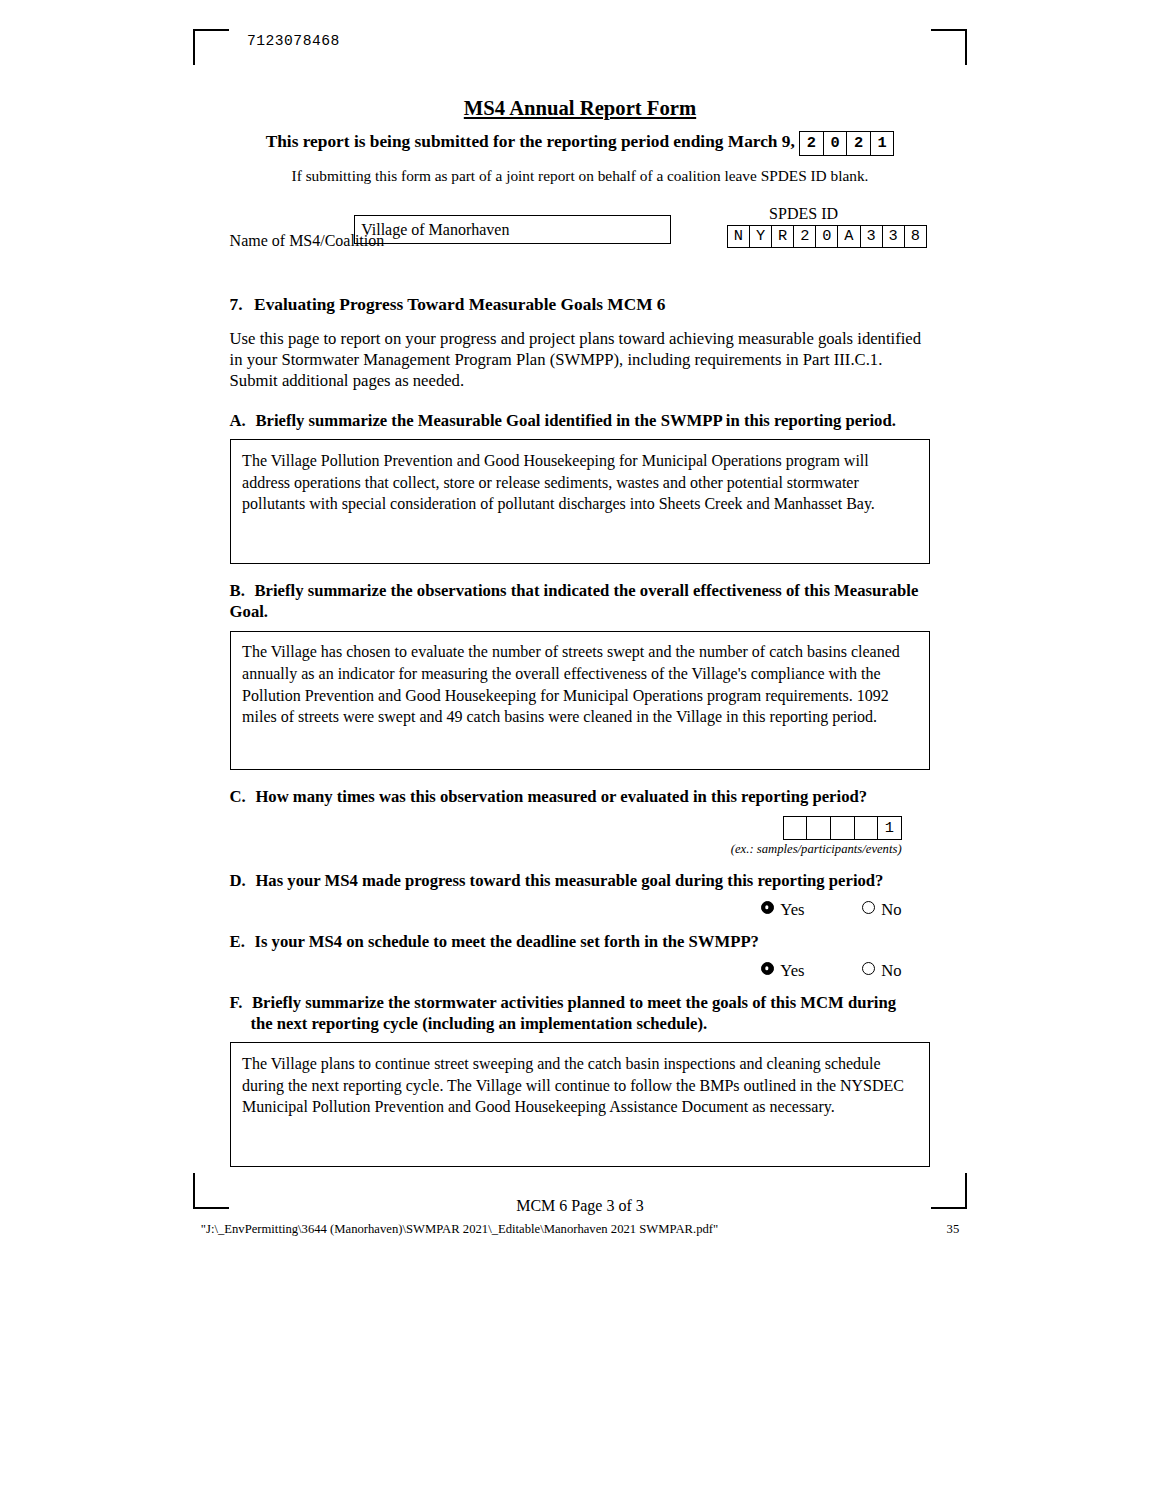7123078468
MS4 Annual Report Form
This report is being submitted for the reporting period ending March 9, 2021
If submitting this form as part of a joint report on behalf of a coalition leave SPDES ID blank.
SPDES ID
NYR 20 A 338
Name of MS4/Coalition
Village of Manorhaven
7. Evaluating Progress Toward Measurable Goals MCM 6
Use this page to report on your progress and project plans toward achieving measurable goals identified in your Stormwater Management Program Plan (SWMPP), including requirements in Part III.C.1. Submit additional pages as needed.
A. Briefly summarize the Measurable Goal identified in the SWMPP in this reporting period.
The Village Pollution Prevention and Good Housekeeping for Municipal Operations program will address operations that collect, store or release sediments, wastes and other potential stormwater pollutants with special consideration of pollutant discharges into Sheets Creek and Manhasset Bay.
B. Briefly summarize the observations that indicated the overall effectiveness of this Measurable Goal.
The Village has chosen to evaluate the number of streets swept and the number of catch basins cleaned annually as an indicator for measuring the overall effectiveness of the Village's compliance with the Pollution Prevention and Good Housekeeping for Municipal Operations program requirements. 1092 miles of streets were swept and 49 catch basins were cleaned in the Village in this reporting period.
C. How many times was this observation measured or evaluated in this reporting period?
1
(ex.: samples/participants/events)
D. Has your MS4 made progress toward this measurable goal during this reporting period?
Yes No
E. Is your MS4 on schedule to meet the deadline set forth in the SWMPP?
Yes No
F. Briefly summarize the stormwater activities planned to meet the goals of this MCM during
the next reporting cycle (including an implementation schedule).
The Village plans to continue street sweeping and the catch basin inspections and cleaning schedule during the next reporting cycle. The Village will continue to follow the BMPs outlined in the NYSDEC Municipal Pollution Prevention and Good Housekeeping Assistance Document as necessary.
MCM 6 Page 3 of 3
"J:\_EnvPermitting\3644 (Manorhaven)\SWMPAR 2021\_Editable\Manorhaven 2021 SWMPAR.pdf" 35